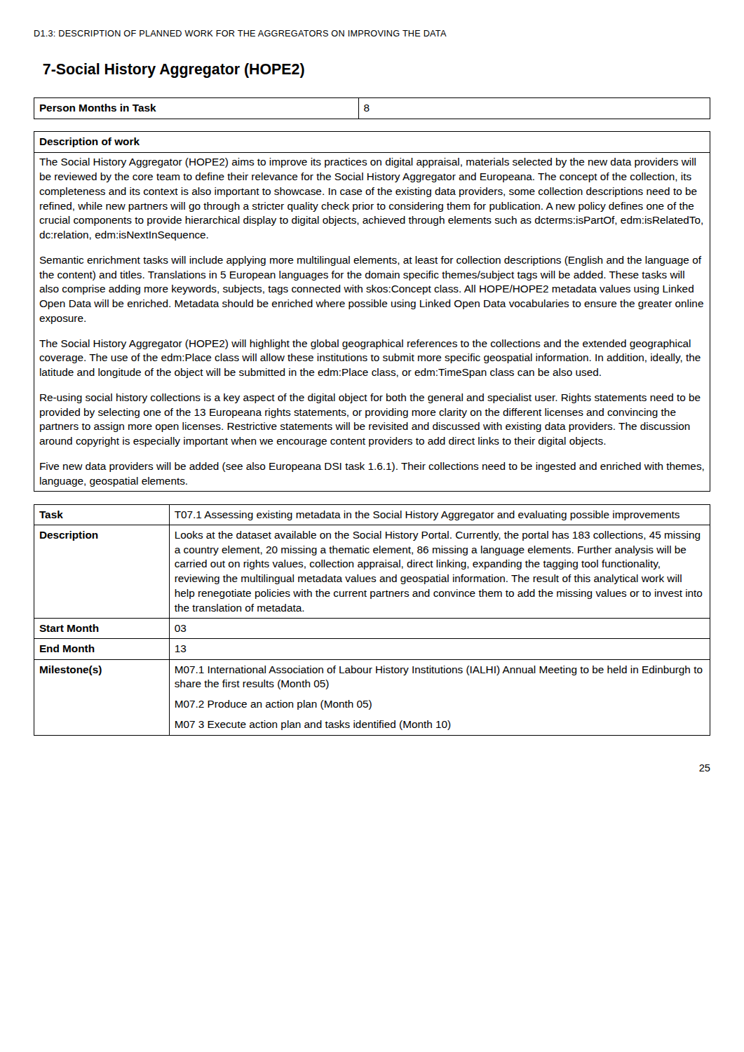D1.3: DESCRIPTION OF PLANNED WORK FOR THE AGGREGATORS ON IMPROVING THE DATA
7-Social History Aggregator (HOPE2)
| Person Months in Task | 8 |
| Description of work |
| The Social History Aggregator (HOPE2) aims to improve its practices on digital appraisal, materials selected by the new data providers will be reviewed by the core team to define their relevance for the Social History Aggregator and Europeana. The concept of the collection, its completeness and its context is also important to showcase. In case of the existing data providers, some collection descriptions need to be refined, while new partners will go through a stricter quality check prior to considering them for publication. A new policy defines one of the crucial components to provide hierarchical display to digital objects, achieved through elements such as dcterms:isPartOf, edm:isRelatedTo, dc:relation, edm:isNextInSequence. Semantic enrichment tasks will include applying more multilingual elements, at least for collection descriptions (English and the language of the content) and titles. Translations in 5 European languages for the domain specific themes/subject tags will be added. These tasks will also comprise adding more keywords, subjects, tags connected with skos:Concept class. All HOPE/HOPE2 metadata values using Linked Open Data will be enriched. Metadata should be enriched where possible using Linked Open Data vocabularies to ensure the greater online exposure. The Social History Aggregator (HOPE2) will highlight the global geographical references to the collections and the extended geographical coverage. The use of the edm:Place class will allow these institutions to submit more specific geospatial information. In addition, ideally, the latitude and longitude of the object will be submitted in the edm:Place class, or edm:TimeSpan class can be also used. Re-using social history collections is a key aspect of the digital object for both the general and specialist user. Rights statements need to be provided by selecting one of the 13 Europeana rights statements, or providing more clarity on the different licenses and convincing the partners to assign more open licenses. Restrictive statements will be revisited and discussed with existing data providers. The discussion around copyright is especially important when we encourage content providers to add direct links to their digital objects. Five new data providers will be added (see also Europeana DSI task 1.6.1). Their collections need to be ingested and enriched with themes, language, geospatial elements. |
| Task | T07.1 Assessing existing metadata in the Social History Aggregator and evaluating possible improvements |
| Description | Looks at the dataset available on the Social History Portal. Currently, the portal has 183 collections, 45 missing a country element, 20 missing a thematic element, 86 missing a language elements. Further analysis will be carried out on rights values, collection appraisal, direct linking, expanding the tagging tool functionality, reviewing the multilingual metadata values and geospatial information. The result of this analytical work will help renegotiate policies with the current partners and convince them to add the missing values or to invest into the translation of metadata. |
| Start Month | 03 |
| End Month | 13 |
| Milestone(s) | M07.1 International Association of Labour History Institutions (IALHI) Annual Meeting to be held in Edinburgh to share the first results (Month 05) M07.2 Produce an action plan (Month 05) M07 3 Execute action plan and tasks identified (Month 10) |
25